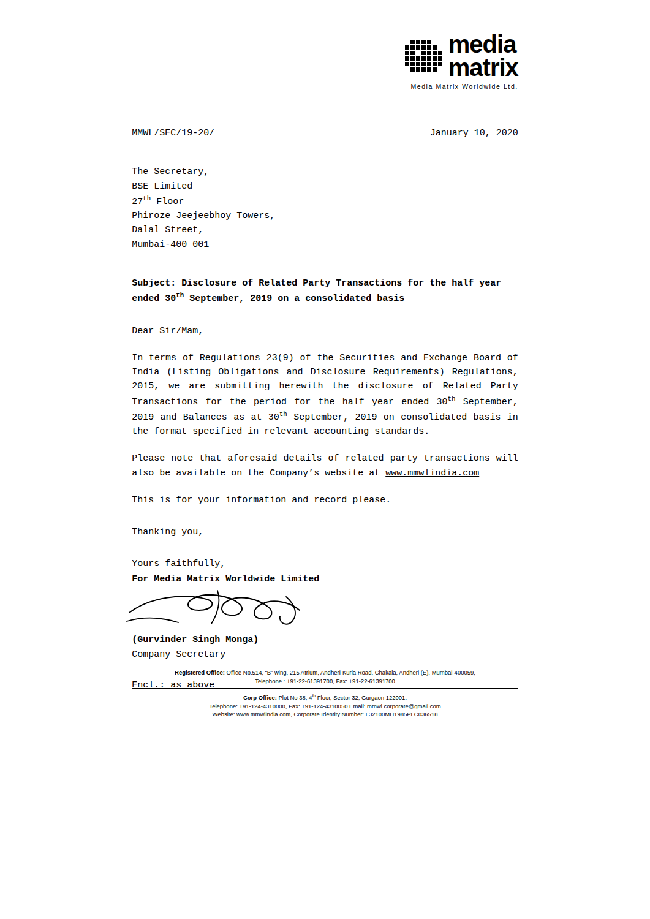media
matrix
Media Matrix Worldwide Ltd.
MMWL/SEC/19-20/
January 10, 2020
The Secretary,
BSE Limited
27th Floor
Phiroze Jeejeebhoy Towers,
Dalal Street,
Mumbai-400 001
Subject: Disclosure of Related Party Transactions for the half year ended 30th September, 2019 on a consolidated basis
Dear Sir/Mam,
In terms of Regulations 23(9) of the Securities and Exchange Board of India (Listing Obligations and Disclosure Requirements) Regulations, 2015, we are submitting herewith the disclosure of Related Party Transactions for the period for the half year ended 30th September, 2019 and Balances as at 30th September, 2019 on consolidated basis in the format specified in relevant accounting standards.
Please note that aforesaid details of related party transactions will also be available on the Company’s website at www.mmwlindia.com
This is for your information and record please.
Thanking you,
Yours faithfully,
For Media Matrix Worldwide Limited
(Gurvinder Singh Monga)
Company Secretary
Encl.: as above
Registered Office: Office No.514, “B” wing, 215 Atrium, Andheri-Kurla Road, Chakala, Andheri (E), Mumbai-400059,
Telephone : +91-22-61391700, Fax: +91-22-61391700
Corp Office: Plot No 38, 4th Floor, Sector 32, Gurgaon 122001.
Telephone: +91-124-4310000, Fax: +91-124-4310050 Email: mmwl.corporate@gmail.com
Website: www.mmwlindia.com, Corporate Identity Number: L32100MH1985PLC036518